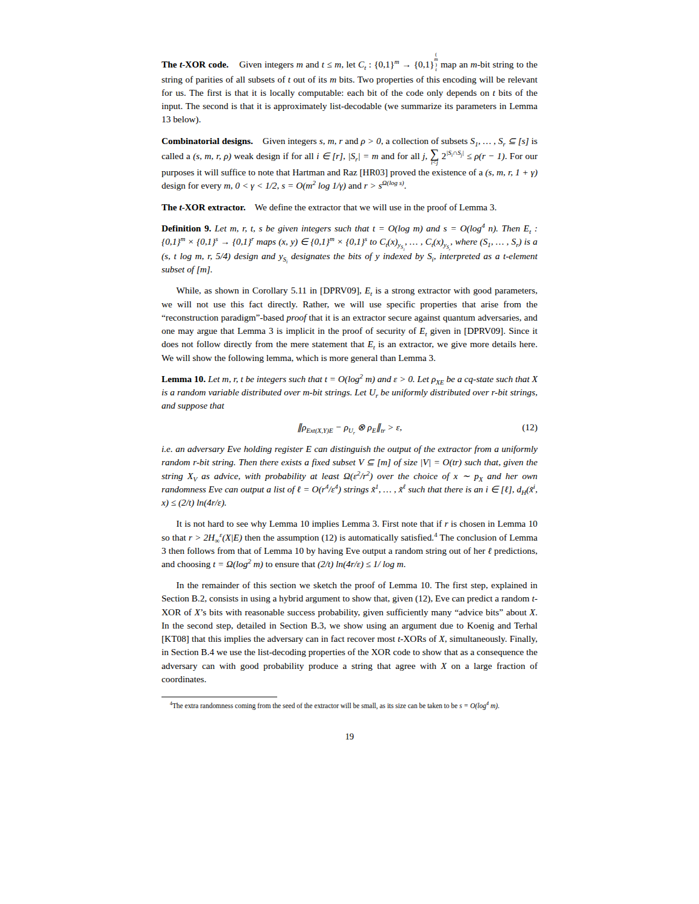The t-XOR code. Given integers m and t ≤ m, let Ct : {0,1}m → {0,1}(m) t map an m-bit string to the string of parities of all subsets of t out of its m bits. Two properties of this encoding will be relevant for us. The first is that it is locally computable: each bit of the code only depends on t bits of the input. The second is that it is approximately list-decodable (we summarize its parameters in Lemma 13 below).
Combinatorial designs. Given integers s, m, r and ρ > 0, a collection of subsets S1, … , Sr ⊆ [s] is called a (s, m, r, ρ) weak design if for all i ∈ [r], |Sr| = m and for all j, ∑i<j 2|Si∩Sj| ≤ ρ(r − 1). For our purposes it will suffice to note that Hartman and Raz [HR03] proved the existence of a (s, m, r, 1 + γ) design for every m, 0 < γ < 1/2, s = O(m2 log 1/γ) and r > sΩ(log s).
The t-XOR extractor. We define the extractor that we will use in the proof of Lemma 3.
Definition 9. Let m, r, t, s be given integers such that t = O(log m) and s = O(log4 n). Then Et : {0,1}m × {0,1}s → {0,1}r maps (x, y) ∈ {0,1}m × {0,1}s to Ct(x)yS1, … , Ct(x)ySr, where (S1, … , Sr) is a (s, t log m, r, 5/4) design and ySi designates the bits of y indexed by Si, interpreted as a t-element subset of [m].
While, as shown in Corollary 5.11 in [DPRV09], Et is a strong extractor with good parameters, we will not use this fact directly. Rather, we will use specific properties that arise from the “reconstruction paradigm”-based proof that it is an extractor secure against quantum adversaries, and one may argue that Lemma 3 is implicit in the proof of security of Et given in [DPRV09]. Since it does not follow directly from the mere statement that Et is an extractor, we give more details here. We will show the following lemma, which is more general than Lemma 3.
Lemma 10. Let m, r, t be integers such that t = O(log2 m) and ε > 0. Let ρXE be a cq-state such that X is a random variable distributed over m-bit strings. Let Ur be uniformly distributed over r-bit strings, and suppose that
∥ρExt(X,Y)E − ρUr ⊗ ρE∥tr > ε, (12)
i.e. an adversary Eve holding register E can distinguish the output of the extractor from a uniformly random r-bit string. Then there exists a fixed subset V ⊆ [m] of size |V| = O(tr) such that, given the string XV as advice, with probability at least Ω(ε2/r2) over the choice of x ∼ pX and her own randomness Eve can output a list of ℓ = O(r4/ε4) strings x̃1, … , x̃ℓ such that there is an i ∈ [ℓ], dH(x̃i, x) ≤ (2/t) ln(4r/ε).
It is not hard to see why Lemma 10 implies Lemma 3. First note that if r is chosen in Lemma 10 so that r > 2H∞ε(X|E) then the assumption (12) is automatically satisfied.4 The conclusion of Lemma 3 then follows from that of Lemma 10 by having Eve output a random string out of her ℓ predictions, and choosing t = Ω(log2 m) to ensure that (2/t) ln(4r/ε) ≤ 1/ log m.
In the remainder of this section we sketch the proof of Lemma 10. The first step, explained in Section B.2, consists in using a hybrid argument to show that, given (12), Eve can predict a random t-XOR of X’s bits with reasonable success probability, given sufficiently many “advice bits” about X. In the second step, detailed in Section B.3, we show using an argument due to Koenig and Terhal [KT08] that this implies the adversary can in fact recover most t-XORs of X, simultaneously. Finally, in Section B.4 we use the list-decoding properties of the XOR code to show that as a consequence the adversary can with good probability produce a string that agree with X on a large fraction of coordinates.
4The extra randomness coming from the seed of the extractor will be small, as its size can be taken to be s = O(log4 m).
19